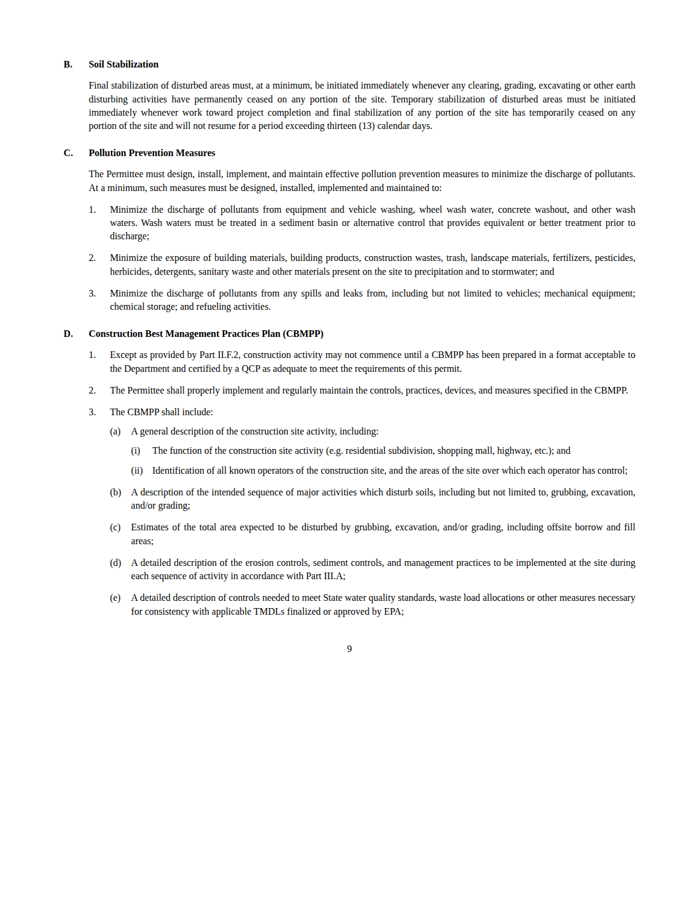B. Soil Stabilization
Final stabilization of disturbed areas must, at a minimum, be initiated immediately whenever any clearing, grading, excavating or other earth disturbing activities have permanently ceased on any portion of the site. Temporary stabilization of disturbed areas must be initiated immediately whenever work toward project completion and final stabilization of any portion of the site has temporarily ceased on any portion of the site and will not resume for a period exceeding thirteen (13) calendar days.
C. Pollution Prevention Measures
The Permittee must design, install, implement, and maintain effective pollution prevention measures to minimize the discharge of pollutants. At a minimum, such measures must be designed, installed, implemented and maintained to:
Minimize the discharge of pollutants from equipment and vehicle washing, wheel wash water, concrete washout, and other wash waters. Wash waters must be treated in a sediment basin or alternative control that provides equivalent or better treatment prior to discharge;
Minimize the exposure of building materials, building products, construction wastes, trash, landscape materials, fertilizers, pesticides, herbicides, detergents, sanitary waste and other materials present on the site to precipitation and to stormwater; and
Minimize the discharge of pollutants from any spills and leaks from, including but not limited to vehicles; mechanical equipment; chemical storage; and refueling activities.
D. Construction Best Management Practices Plan (CBMPP)
Except as provided by Part II.F.2, construction activity may not commence until a CBMPP has been prepared in a format acceptable to the Department and certified by a QCP as adequate to meet the requirements of this permit.
The Permittee shall properly implement and regularly maintain the controls, practices, devices, and measures specified in the CBMPP.
The CBMPP shall include:
A general description of the construction site activity, including:
The function of the construction site activity (e.g. residential subdivision, shopping mall, highway, etc.); and
Identification of all known operators of the construction site, and the areas of the site over which each operator has control;
A description of the intended sequence of major activities which disturb soils, including but not limited to, grubbing, excavation, and/or grading;
Estimates of the total area expected to be disturbed by grubbing, excavation, and/or grading, including offsite borrow and fill areas;
A detailed description of the erosion controls, sediment controls, and management practices to be implemented at the site during each sequence of activity in accordance with Part III.A;
A detailed description of controls needed to meet State water quality standards, waste load allocations or other measures necessary for consistency with applicable TMDLs finalized or approved by EPA;
9